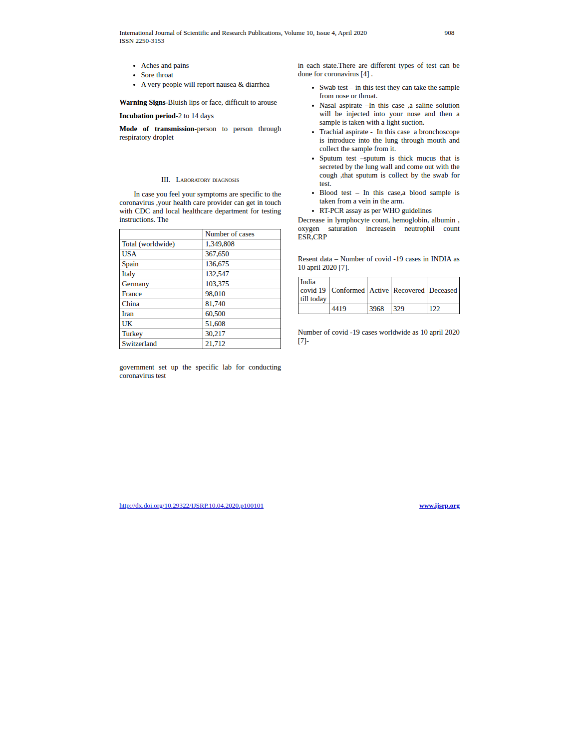International Journal of Scientific and Research Publications, Volume 10, Issue 4, April 2020
ISSN 2250-3153
908
Aches and pains
Sore throat
A very people will report nausea & diarrhea
Warning Signs-Bluish lips or face, difficult to arouse
Incubation period-2 to 14 days
Mode of transmission-person to person through respiratory droplet
III. Laboratory diagnosis
In case you feel your symptoms are specific to the coronavirus ,your health care provider can get in touch with CDC and local healthcare department for testing instructions. The
| | Number of cases |
| Total (worldwide) | 1,349,808 |
| USA | 367,650 |
| Spain | 136,675 |
| Italy | 132,547 |
| Germany | 103,375 |
| France | 98,010 |
| China | 81,740 |
| Iran | 60,500 |
| UK | 51,608 |
| Turkey | 30,217 |
| Switzerland | 21,712 |
government set up the specific lab for conducting coronavirus test
in each state.There are different types of test can be done for coronavirus [4] .
Swab test – in this test they can take the sample from nose or throat.
Nasal aspirate –In this case ,a saline solution will be injected into your nose and then a sample is taken with a light suction.
Trachial aspirate - In this case a bronchoscope is introduce into the lung through mouth and collect the sample from it.
Sputum test –sputum is thick mucus that is secreted by the lung wall and come out with the cough ,that sputum is collect by the swab for test.
Blood test – In this case,a blood sample is taken from a vein in the arm.
RT-PCR assay as per WHO guidelines
Decrease in lymphocyte count, hemoglobin, albumin , oxygen saturation increasein neutrophil count ESR,CRP
Resent data – Number of covid -19 cases in INDIA as 10 april 2020 [7].
| India covid 19 till today | Conformed | Active | Recovered | Deceased |
| | 4419 | 3968 | 329 | 122 |
Number of covid -19 cases worldwide as 10 april 2020 [7]-
http://dx.doi.org/10.29322/IJSRP.10.04.2020.p100101
www.ijsrp.org